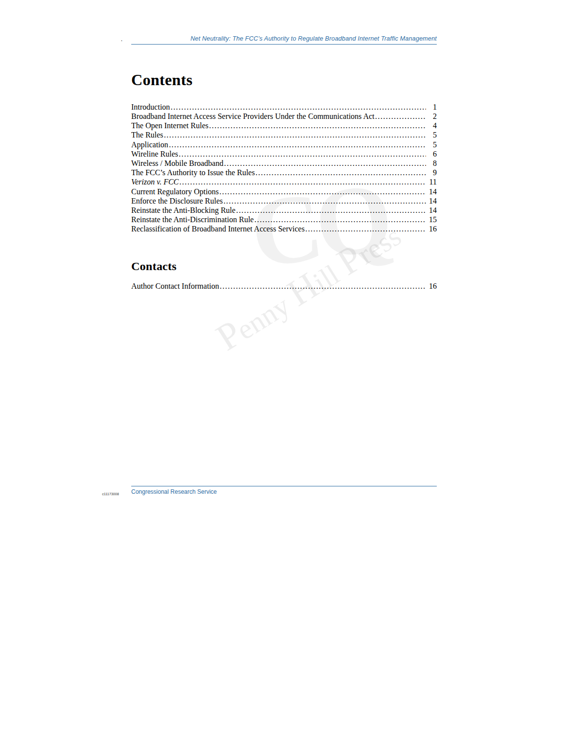CQ
Penny Hill Press
.
Net Neutrality: The FCC’s Authority to Regulate Broadband Internet Traffic Management
Contents
Introduction ..................................................................................................................................... 1
Broadband Internet Access Service Providers Under the Communications Act .............................. 2
The Open Internet Rules ................................................................................................................. 4
The Rules ................................................................................................................................. 5
Application ......................................................................................................................... 5
Wireline Rules ................................................................................................................... 6
Wireless / Mobile Broadband .............................................................................................. 8
The FCC’s Authority to Issue the Rules .................................................................................... 9
Verizon v. FCC ............................................................................................................................. 11
Current Regulatory Options ......................................................................................................... 14
Enforce the Disclosure Rules ........................................................................................... 14
Reinstate the Anti-Blocking Rule ............................................................................................. 14
Reinstate the Anti-Discrimination Rule .................................................................................. 15
Reclassification of Broadband Internet Access Services ....................................................... 16
Contacts
Author Contact Information ......................................................................................................... 16
Congressional Research Service
c11173008